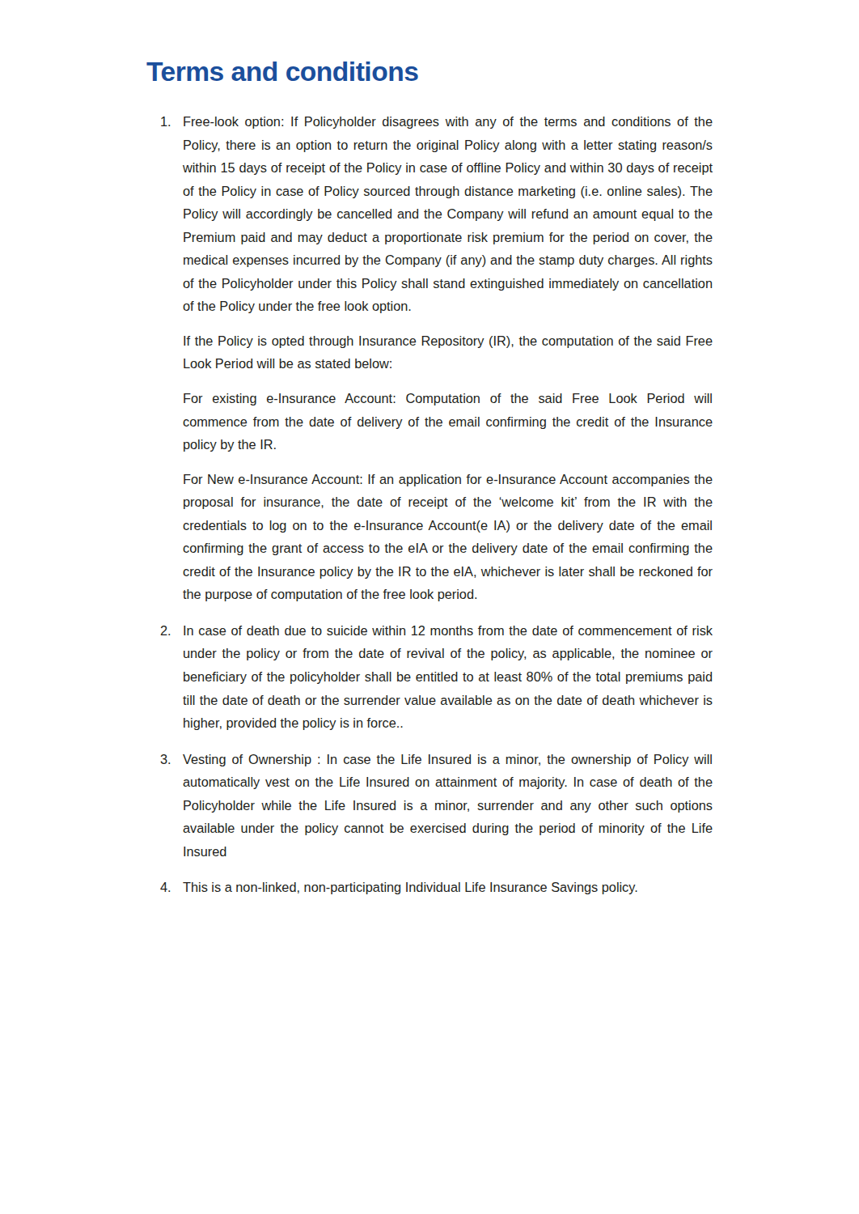Terms and conditions
Free-look option: If Policyholder disagrees with any of the terms and conditions of the Policy, there is an option to return the original Policy along with a letter stating reason/s within 15 days of receipt of the Policy in case of offline Policy and within 30 days of receipt of the Policy in case of Policy sourced through distance marketing (i.e. online sales). The Policy will accordingly be cancelled and the Company will refund an amount equal to the Premium paid and may deduct a proportionate risk premium for the period on cover, the medical expenses incurred by the Company (if any) and the stamp duty charges. All rights of the Policyholder under this Policy shall stand extinguished immediately on cancellation of the Policy under the free look option.
If the Policy is opted through Insurance Repository (IR), the computation of the said Free Look Period will be as stated below:
For existing e-Insurance Account: Computation of the said Free Look Period will commence from the date of delivery of the email confirming the credit of the Insurance policy by the IR.
For New e-Insurance Account: If an application for e-Insurance Account accompanies the proposal for insurance, the date of receipt of the ‘welcome kit’ from the IR with the credentials to log on to the e-Insurance Account(e IA) or the delivery date of the email confirming the grant of access to the eIA or the delivery date of the email confirming the credit of the Insurance policy by the IR to the eIA, whichever is later shall be reckoned for the purpose of computation of the free look period.
In case of death due to suicide within 12 months from the date of commencement of risk under the policy or from the date of revival of the policy, as applicable, the nominee or beneficiary of the policyholder shall be entitled to at least 80% of the total premiums paid till the date of death or the surrender value available as on the date of death whichever is higher, provided the policy is in force..
Vesting of Ownership : In case the Life Insured is a minor, the ownership of Policy will automatically vest on the Life Insured on attainment of majority. In case of death of the Policyholder while the Life Insured is a minor, surrender and any other such options available under the policy cannot be exercised during the period of minority of the Life Insured
This is a non-linked, non-participating Individual Life Insurance Savings policy.